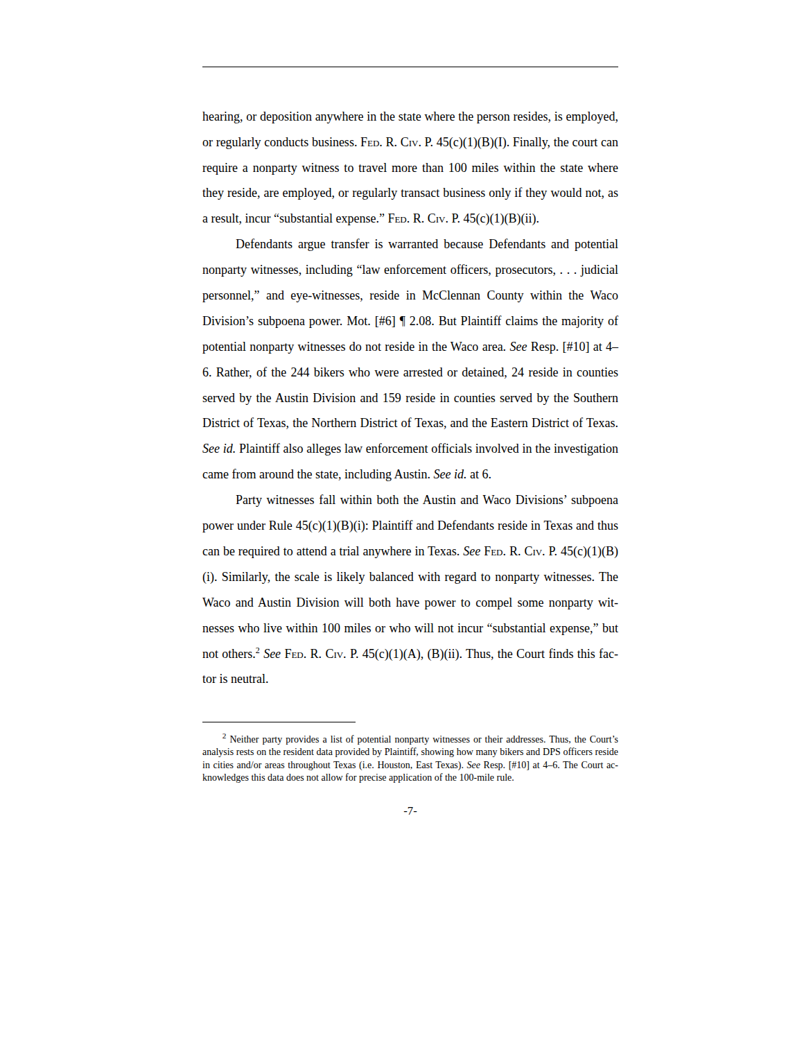hearing, or deposition anywhere in the state where the person resides, is employed, or regularly conducts business. Fed. R. Civ. P. 45(c)(1)(B)(I). Finally, the court can require a nonparty witness to travel more than 100 miles within the state where they reside, are employed, or regularly transact business only if they would not, as a result, incur “substantial expense.” Fed. R. Civ. P. 45(c)(1)(B)(ii).
Defendants argue transfer is warranted because Defendants and potential nonparty witnesses, including “law enforcement officers, prosecutors, . . . judicial personnel,” and eye-witnesses, reside in McClennan County within the Waco Division’s subpoena power. Mot. [#6] ¶ 2.08. But Plaintiff claims the majority of potential nonparty witnesses do not reside in the Waco area. See Resp. [#10] at 4–6. Rather, of the 244 bikers who were arrested or detained, 24 reside in counties served by the Austin Division and 159 reside in counties served by the Southern District of Texas, the Northern District of Texas, and the Eastern District of Texas. See id. Plaintiff also alleges law enforcement officials involved in the investigation came from around the state, including Austin. See id. at 6.
Party witnesses fall within both the Austin and Waco Divisions’ subpoena power under Rule 45(c)(1)(B)(i): Plaintiff and Defendants reside in Texas and thus can be required to attend a trial anywhere in Texas. See Fed. R. Civ. P. 45(c)(1)(B)(i). Similarly, the scale is likely balanced with regard to nonparty witnesses. The Waco and Austin Division will both have power to compel some nonparty witnesses who live within 100 miles or who will not incur “substantial expense,” but not others.2 See Fed. R. Civ. P. 45(c)(1)(A), (B)(ii). Thus, the Court finds this factor is neutral.
2 Neither party provides a list of potential nonparty witnesses or their addresses. Thus, the Court’s analysis rests on the resident data provided by Plaintiff, showing how many bikers and DPS officers reside in cities and/or areas throughout Texas (i.e. Houston, East Texas). See Resp. [#10] at 4–6. The Court acknowledges this data does not allow for precise application of the 100-mile rule.
-7-